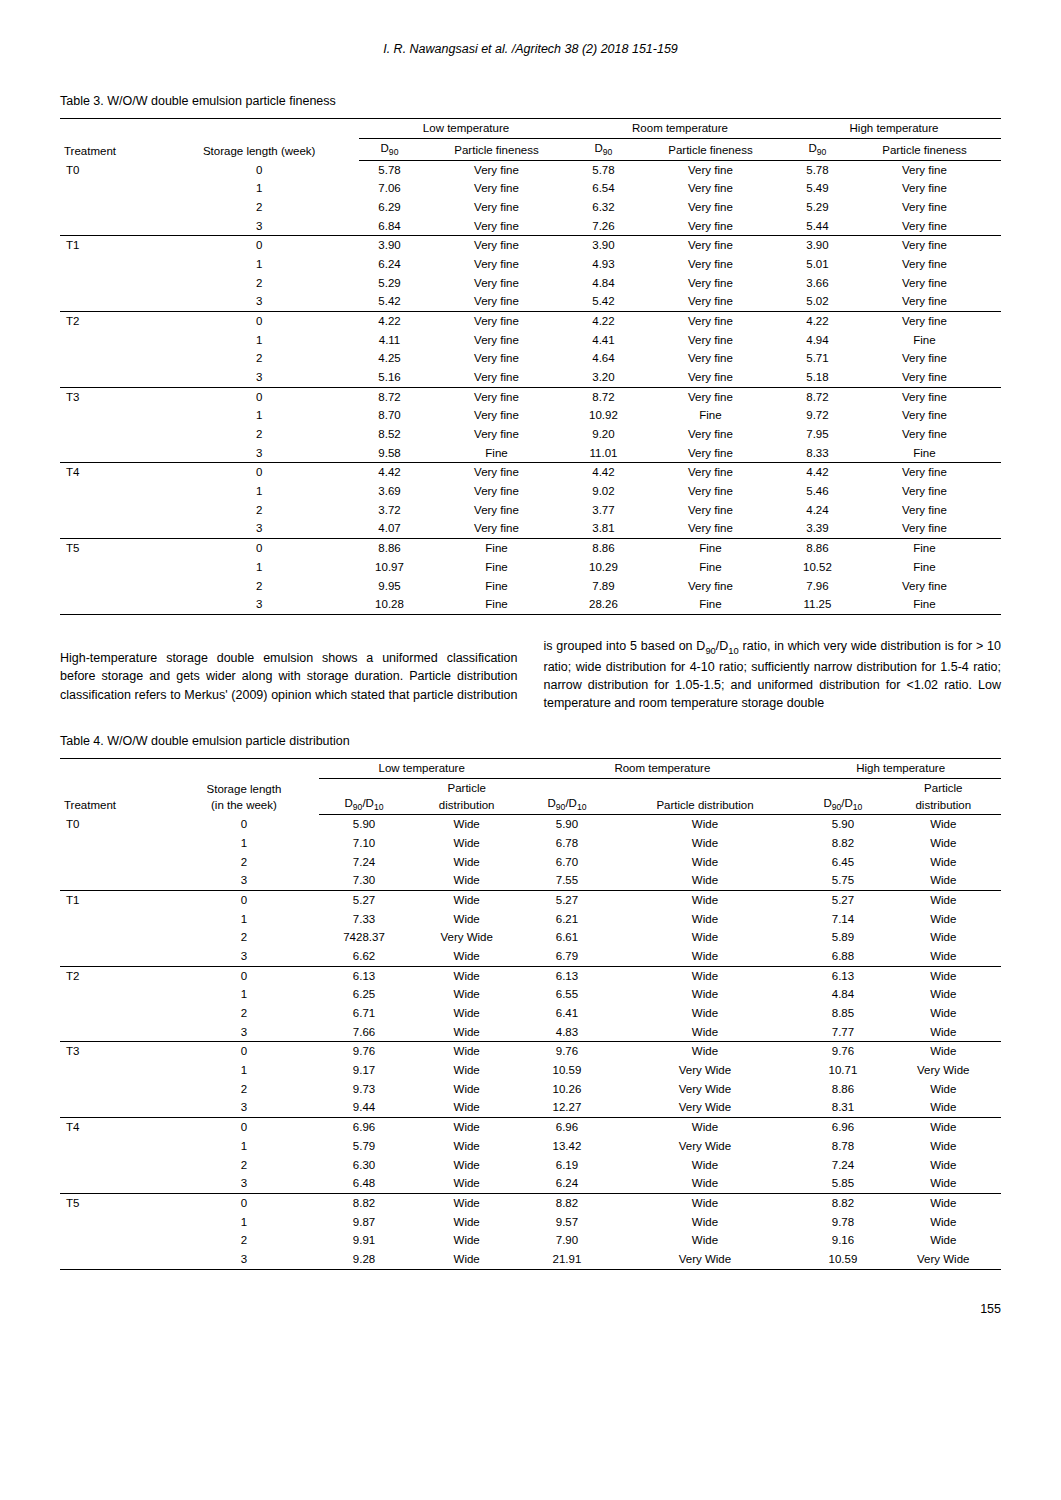I. R. Nawangsasi et al. /Agritech 38 (2) 2018 151-159
Table 3. W/O/W double emulsion particle fineness
| Treatment | Storage length (week) | Low temperature | Room temperature | High temperature |
| --- | --- | --- | --- | --- |
| D 90 | Particle fineness | D 90 | Particle fineness | D 90 | Particle fineness |
| T0 | 0 | 5.78 | Very fine | 5.78 | Very fine | 5.78 | Very fine |
| | 1 | 7.06 | Very fine | 6.54 | Very fine | 5.49 | Very fine |
| | 2 | 6.29 | Very fine | 6.32 | Very fine | 5.29 | Very fine |
| | 3 | 6.84 | Very fine | 7.26 | Very fine | 5.44 | Very fine |
| T1 | 0 | 3.90 | Very fine | 3.90 | Very fine | 3.90 | Very fine |
| | 1 | 6.24 | Very fine | 4.93 | Very fine | 5.01 | Very fine |
| | 2 | 5.29 | Very fine | 4.84 | Very fine | 3.66 | Very fine |
| | 3 | 5.42 | Very fine | 5.42 | Very fine | 5.02 | Very fine |
| T2 | 0 | 4.22 | Very fine | 4.22 | Very fine | 4.22 | Very fine |
| | 1 | 4.11 | Very fine | 4.41 | Very fine | 4.94 | Fine |
| | 2 | 4.25 | Very fine | 4.64 | Very fine | 5.71 | Very fine |
| | 3 | 5.16 | Very fine | 3.20 | Very fine | 5.18 | Very fine |
| T3 | 0 | 8.72 | Very fine | 8.72 | Very fine | 8.72 | Very fine |
| | 1 | 8.70 | Very fine | 10.92 | Fine | 9.72 | Very fine |
| | 2 | 8.52 | Very fine | 9.20 | Very fine | 7.95 | Very fine |
| | 3 | 9.58 | Fine | 11.01 | Very fine | 8.33 | Fine |
| T4 | 0 | 4.42 | Very fine | 4.42 | Very fine | 4.42 | Very fine |
| | 1 | 3.69 | Very fine | 9.02 | Very fine | 5.46 | Very fine |
| | 2 | 3.72 | Very fine | 3.77 | Very fine | 4.24 | Very fine |
| | 3 | 4.07 | Very fine | 3.81 | Very fine | 3.39 | Very fine |
| T5 | 0 | 8.86 | Fine | 8.86 | Fine | 8.86 | Fine |
| | 1 | 10.97 | Fine | 10.29 | Fine | 10.52 | Fine |
| | 2 | 9.95 | Fine | 7.89 | Very fine | 7.96 | Very fine |
| | 3 | 10.28 | Fine | 28.26 | Fine | 11.25 | Fine |
High-temperature storage double emulsion shows a uniformed classification before storage and gets wider along with storage duration. Particle distribution classification refers to Merkus' (2009) opinion which stated that particle distribution is grouped into 5 based on D90/D10 ratio, in which very wide distribution is for > 10 ratio; wide distribution for 4-10 ratio; sufficiently narrow distribution for 1.5-4 ratio; narrow distribution for 1.05-1.5; and uniformed distribution for <1.02 ratio. Low temperature and room temperature storage double
Table 4. W/O/W double emulsion particle distribution
| Treatment | Storage length (in the week) | Low temperature | Room temperature | High temperature |
| --- | --- | --- | --- | --- |
| D 90 /D 10 | Particle distribution | D 90 /D 10 | Particle distribution | D 90 /D 10 | Particle distribution |
| T0 | 0 | 5.90 | Wide | 5.90 | Wide | 5.90 | Wide |
| | 1 | 7.10 | Wide | 6.78 | Wide | 8.82 | Wide |
| | 2 | 7.24 | Wide | 6.70 | Wide | 6.45 | Wide |
| | 3 | 7.30 | Wide | 7.55 | Wide | 5.75 | Wide |
| T1 | 0 | 5.27 | Wide | 5.27 | Wide | 5.27 | Wide |
| | 1 | 7.33 | Wide | 6.21 | Wide | 7.14 | Wide |
| | 2 | 7428.37 | Very Wide | 6.61 | Wide | 5.89 | Wide |
| | 3 | 6.62 | Wide | 6.79 | Wide | 6.88 | Wide |
| T2 | 0 | 6.13 | Wide | 6.13 | Wide | 6.13 | Wide |
| | 1 | 6.25 | Wide | 6.55 | Wide | 4.84 | Wide |
| | 2 | 6.71 | Wide | 6.41 | Wide | 8.85 | Wide |
| | 3 | 7.66 | Wide | 4.83 | Wide | 7.77 | Wide |
| T3 | 0 | 9.76 | Wide | 9.76 | Wide | 9.76 | Wide |
| | 1 | 9.17 | Wide | 10.59 | Very Wide | 10.71 | Very Wide |
| | 2 | 9.73 | Wide | 10.26 | Very Wide | 8.86 | Wide |
| | 3 | 9.44 | Wide | 12.27 | Very Wide | 8.31 | Wide |
| T4 | 0 | 6.96 | Wide | 6.96 | Wide | 6.96 | Wide |
| | 1 | 5.79 | Wide | 13.42 | Very Wide | 8.78 | Wide |
| | 2 | 6.30 | Wide | 6.19 | Wide | 7.24 | Wide |
| | 3 | 6.48 | Wide | 6.24 | Wide | 5.85 | Wide |
| T5 | 0 | 8.82 | Wide | 8.82 | Wide | 8.82 | Wide |
| | 1 | 9.87 | Wide | 9.57 | Wide | 9.78 | Wide |
| | 2 | 9.91 | Wide | 7.90 | Wide | 9.16 | Wide |
| | 3 | 9.28 | Wide | 21.91 | Very Wide | 10.59 | Very Wide |
155